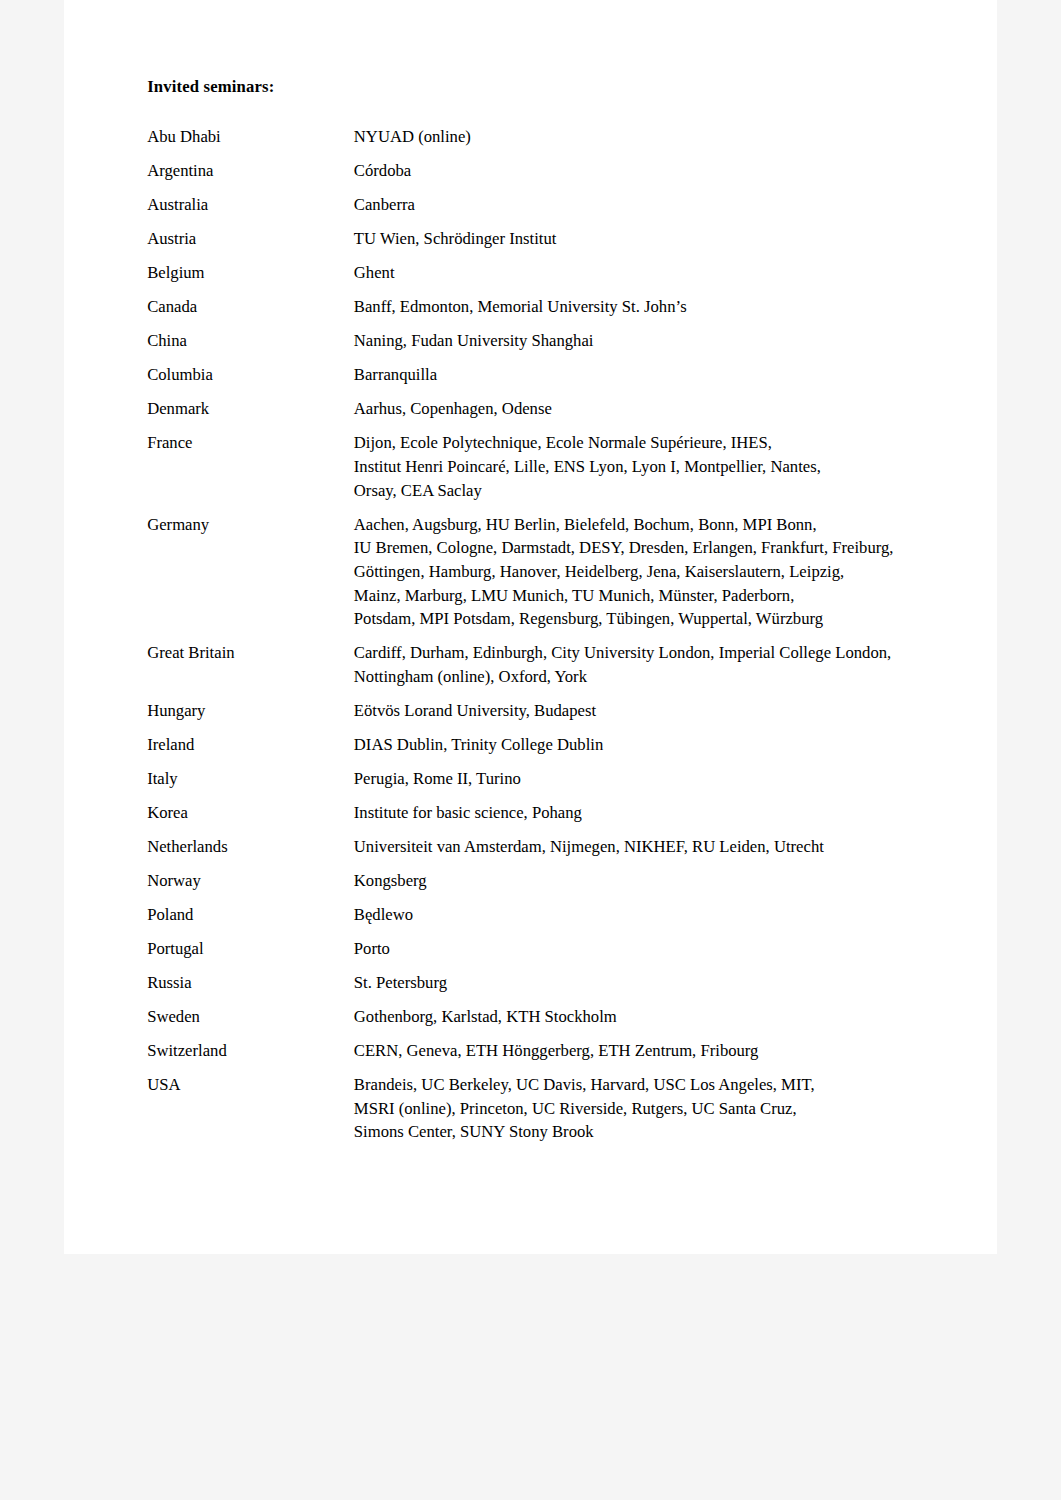Invited seminars:
| Abu Dhabi | NYUAD (online) |
| Argentina | Córdoba |
| Australia | Canberra |
| Austria | TU Wien, Schrödinger Institut |
| Belgium | Ghent |
| Canada | Banff, Edmonton, Memorial University St. John’s |
| China | Naning, Fudan University Shanghai |
| Columbia | Barranquilla |
| Denmark | Aarhus, Copenhagen, Odense |
| France | Dijon, Ecole Polytechnique, Ecole Normale Supérieure, IHES, Institut Henri Poincaré, Lille, ENS Lyon, Lyon I, Montpellier, Nantes, Orsay, CEA Saclay |
| Germany | Aachen, Augsburg, HU Berlin, Bielefeld, Bochum, Bonn, MPI Bonn, IU Bremen, Cologne, Darmstadt, DESY, Dresden, Erlangen, Frankfurt, Freiburg, Göttingen, Hamburg, Hanover, Heidelberg, Jena, Kaiserslautern, Leipzig, Mainz, Marburg, LMU Munich, TU Munich, Münster, Paderborn, Potsdam, MPI Potsdam, Regensburg, Tübingen, Wuppertal, Würzburg |
| Great Britain | Cardiff, Durham, Edinburgh, City University London, Imperial College London, Nottingham (online), Oxford, York |
| Hungary | Eötvös Lorand University, Budapest |
| Ireland | DIAS Dublin, Trinity College Dublin |
| Italy | Perugia, Rome II, Turino |
| Korea | Institute for basic science, Pohang |
| Netherlands | Universiteit van Amsterdam, Nijmegen, NIKHEF, RU Leiden, Utrecht |
| Norway | Kongsberg |
| Poland | Będlewo |
| Portugal | Porto |
| Russia | St. Petersburg |
| Sweden | Gothenborg, Karlstad, KTH Stockholm |
| Switzerland | CERN, Geneva, ETH Hönggerberg, ETH Zentrum, Fribourg |
| USA | Brandeis, UC Berkeley, UC Davis, Harvard, USC Los Angeles, MIT, MSRI (online), Princeton, UC Riverside, Rutgers, UC Santa Cruz, Simons Center, SUNY Stony Brook |